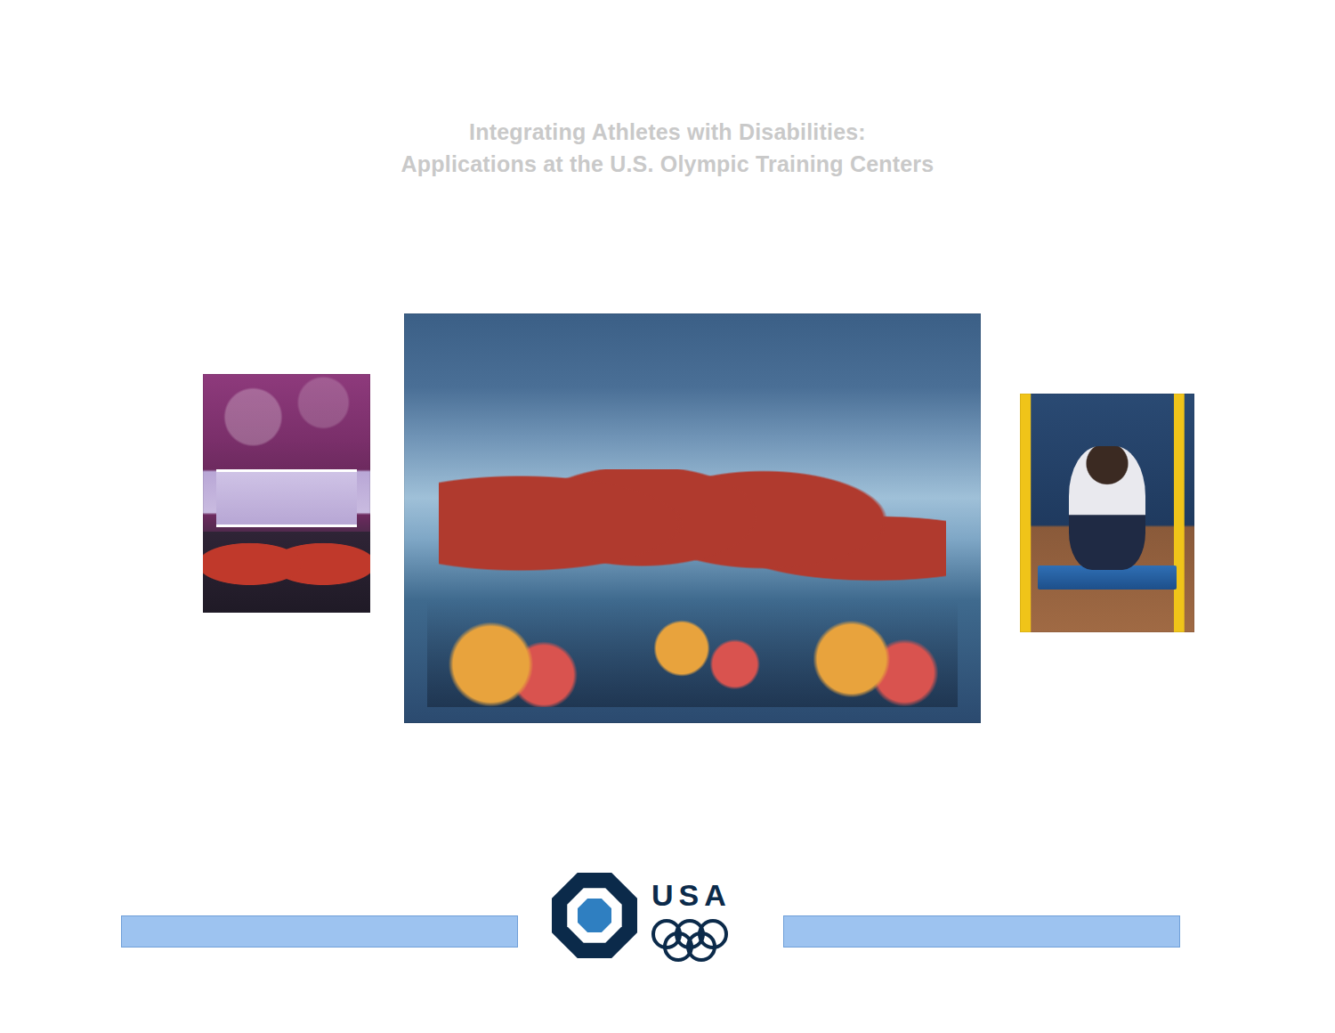Integrating Athletes with Disabilities:
Applications at the U.S. Olympic Training Centers
USA